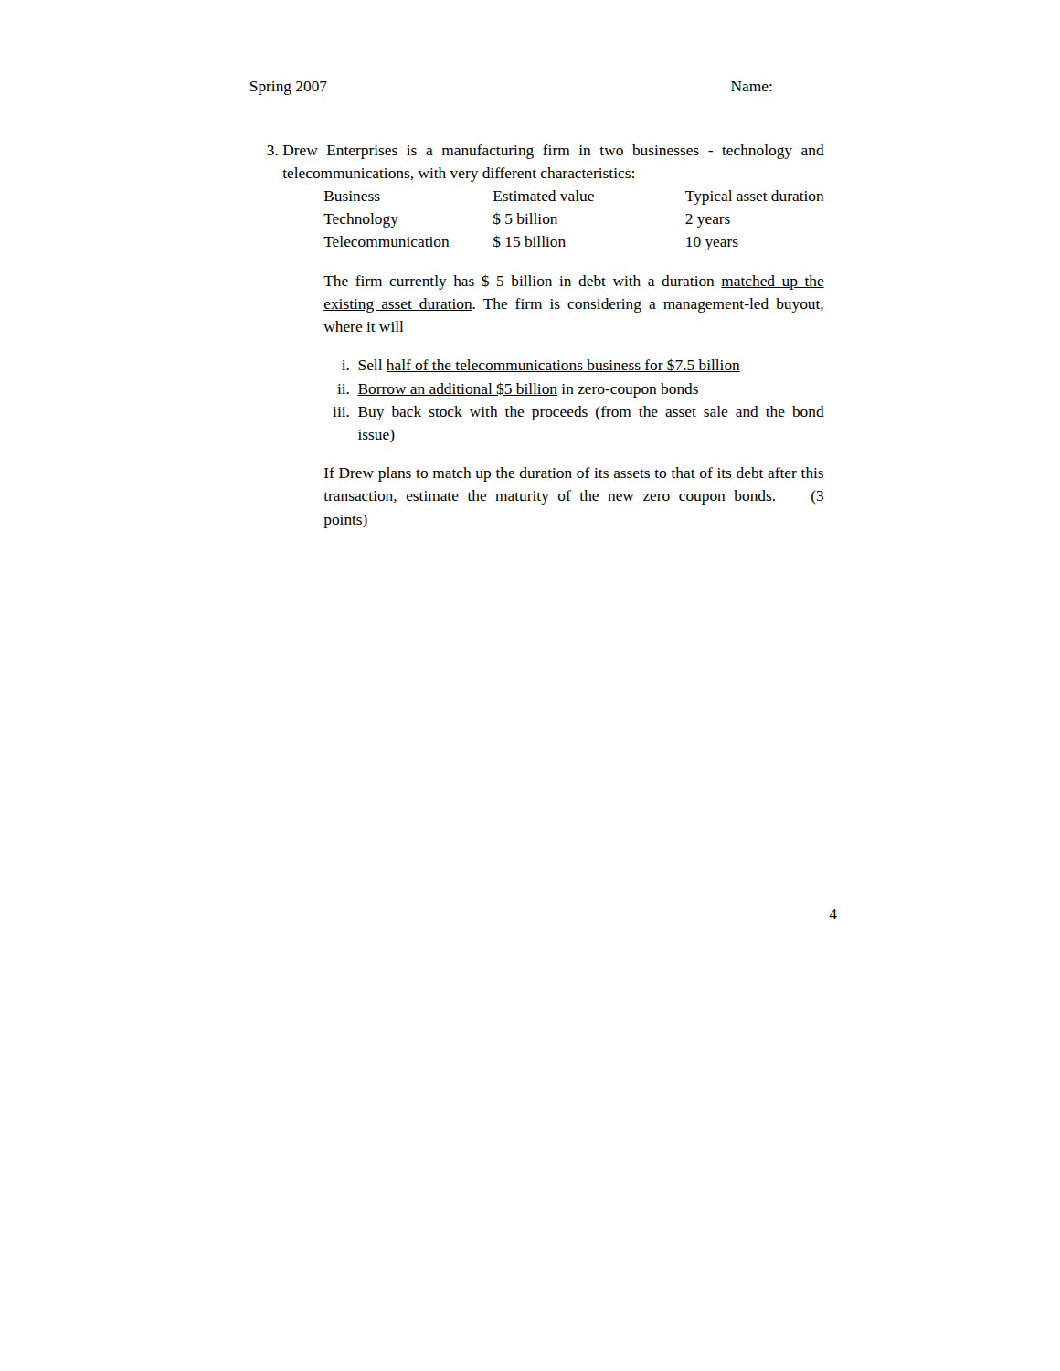Spring 2007 Name:
Drew Enterprises is a manufacturing firm in two businesses - technology and telecommunications, with very different characteristics:
| Business | Estimated value | Typical asset duration |
| Technology | $ 5 billion | 2 years |
| Telecommunication | $ 15 billion | 10 years |
The firm currently has $ 5 billion in debt with a duration matched up the existing asset duration. The firm is considering a management-led buyout, where it will
Sell half of the telecommunications business for $7.5 billion
Borrow an additional $5 billion in zero-coupon bonds
Buy back stock with the proceeds (from the asset sale and the bond issue)
If Drew plans to match up the duration of its assets to that of its debt after this transaction, estimate the maturity of the new zero coupon bonds.(3 points)
4